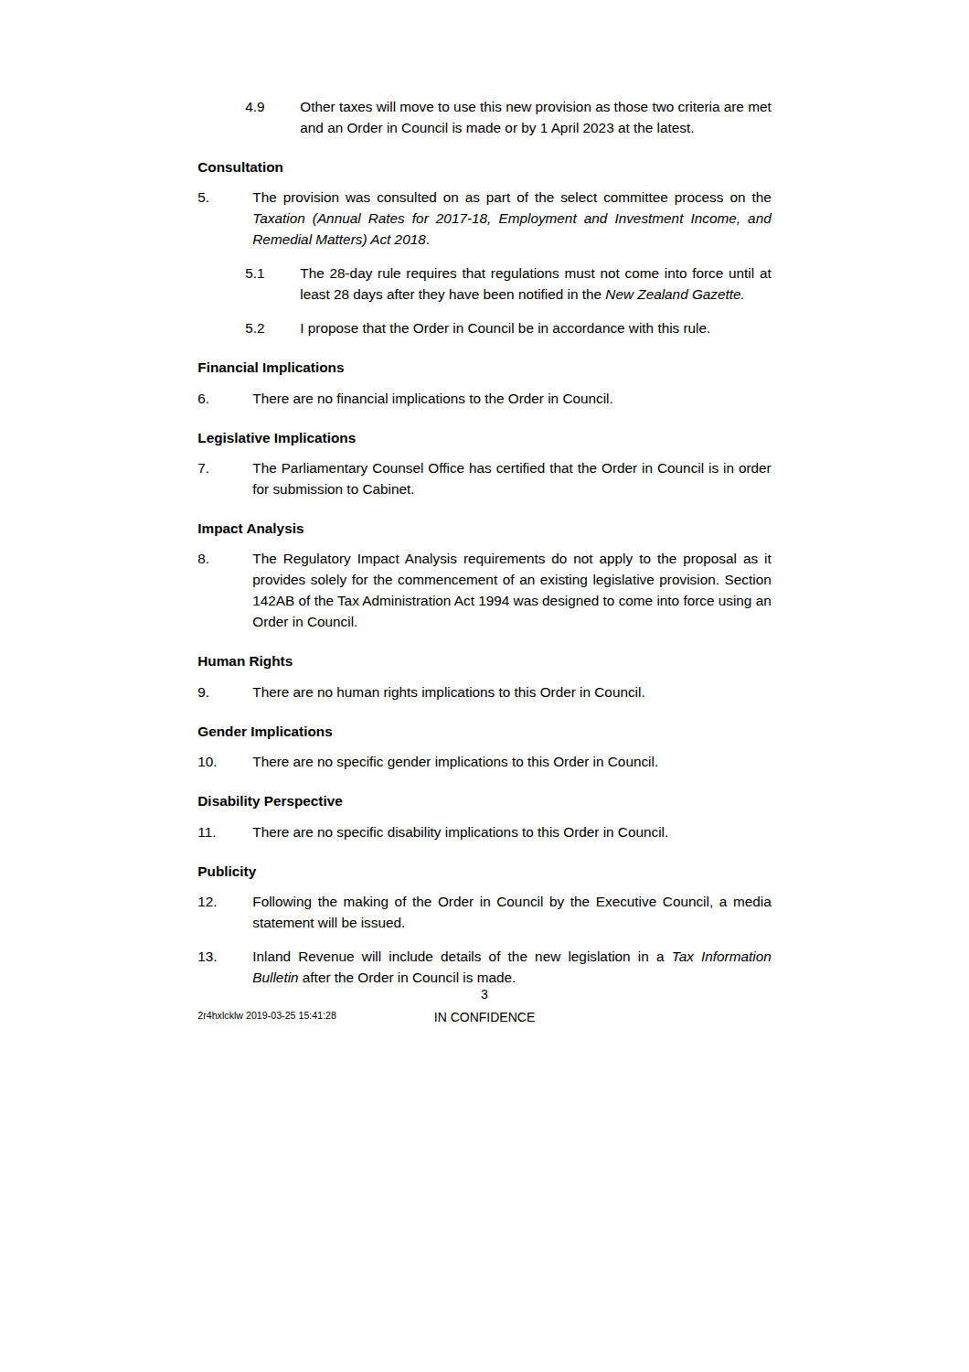4.9
Other taxes will move to use this new provision as those two criteria are met and an Order in Council is made or by 1 April 2023 at the latest.
Consultation
5.
The provision was consulted on as part of the select committee process on the Taxation (Annual Rates for 2017-18, Employment and Investment Income, and Remedial Matters) Act 2018.
5.1
The 28-day rule requires that regulations must not come into force until at least 28 days after they have been notified in the New Zealand Gazette.
5.2
I propose that the Order in Council be in accordance with this rule.
Financial Implications
6.
There are no financial implications to the Order in Council.
Legislative Implications
7.
The Parliamentary Counsel Office has certified that the Order in Council is in order for submission to Cabinet.
Impact Analysis
8.
The Regulatory Impact Analysis requirements do not apply to the proposal as it provides solely for the commencement of an existing legislative provision. Section 142AB of the Tax Administration Act 1994 was designed to come into force using an Order in Council.
Human Rights
9.
There are no human rights implications to this Order in Council.
Gender Implications
10.
There are no specific gender implications to this Order in Council.
Disability Perspective
11.
There are no specific disability implications to this Order in Council.
Publicity
12.
Following the making of the Order in Council by the Executive Council, a media statement will be issued.
13.
Inland Revenue will include details of the new legislation in a Tax Information Bulletin after the Order in Council is made.
3
2r4hxlcklw 2019-03-25 15:41:28 IN CONFIDENCE